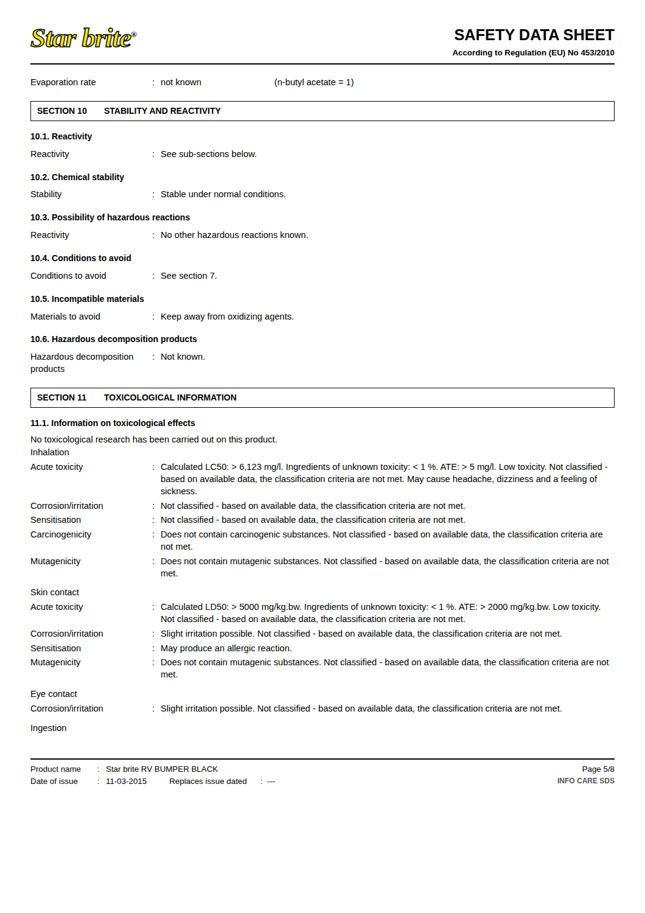Star brite®
SAFETY DATA SHEET
According to Regulation (EU) No 453/2010
| Evaporation rate | : | not known (n-butyl acetate = 1) |
SECTION 10 STABILITY AND REACTIVITY
10.1. Reactivity
| Reactivity | : | See sub-sections below. |
10.2. Chemical stability
| Stability | : | Stable under normal conditions. |
10.3. Possibility of hazardous reactions
| Reactivity | : | No other hazardous reactions known. |
10.4. Conditions to avoid
| Conditions to avoid | : | See section 7. |
10.5. Incompatible materials
| Materials to avoid | : | Keep away from oxidizing agents. |
10.6. Hazardous decomposition products
| Hazardous decomposition products | : | Not known. |
SECTION 11 TOXICOLOGICAL INFORMATION
11.1. Information on toxicological effects
No toxicological research has been carried out on this product.
Inhalation
| Acute toxicity | : | Calculated LC50: > 6,123 mg/l. Ingredients of unknown toxicity: < 1 %. ATE: > 5 mg/l. Low toxicity. Not classified - based on available data, the classification criteria are not met. May cause headache, dizziness and a feeling of sickness. |
| Corrosion/irritation | : | Not classified - based on available data, the classification criteria are not met. |
| Sensitisation | : | Not classified - based on available data, the classification criteria are not met. |
| Carcinogenicity | : | Does not contain carcinogenic substances. Not classified - based on available data, the classification criteria are not met. |
| Mutagenicity | : | Does not contain mutagenic substances. Not classified - based on available data, the classification criteria are not met. |
Skin contact
| Acute toxicity | : | Calculated LD50: > 5000 mg/kg.bw. Ingredients of unknown toxicity: < 1 %. ATE: > 2000 mg/kg.bw. Low toxicity. Not classified - based on available data, the classification criteria are not met. |
| Corrosion/irritation | : | Slight irritation possible. Not classified - based on available data, the classification criteria are not met. |
| Sensitisation | : | May produce an allergic reaction. |
| Mutagenicity | : | Does not contain mutagenic substances. Not classified - based on available data, the classification criteria are not met. |
Eye contact
| Corrosion/irritation | : | Slight irritation possible. Not classified - based on available data, the classification criteria are not met. |
Ingestion
| Product name | : | Star brite RV BUMPER BLACK | Page 5/8 |
| Date of issue | : | 11-03-2015 Replaces issue dated : --- | INFO CARE SDS |